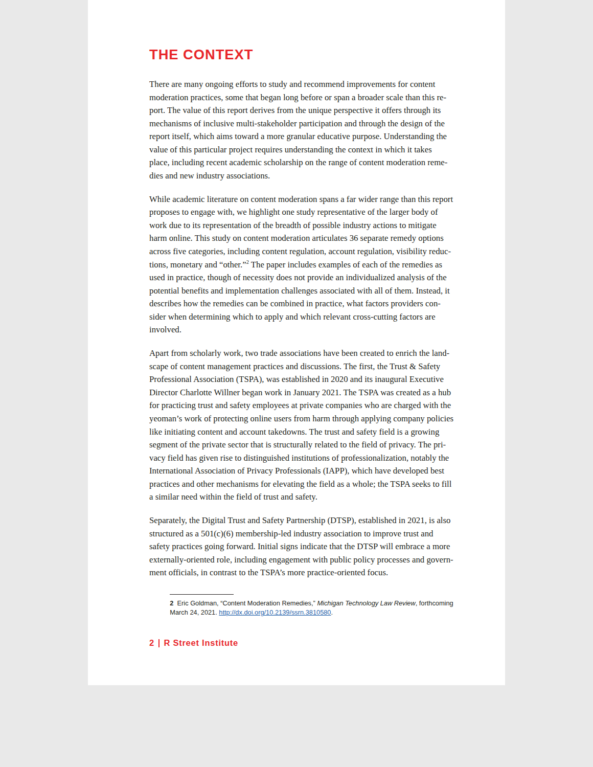The Context
There are many ongoing efforts to study and recommend improvements for content moderation practices, some that began long before or span a broader scale than this report. The value of this report derives from the unique perspective it offers through its mechanisms of inclusive multi-stakeholder participation and through the design of the report itself, which aims toward a more granular educative purpose. Understanding the value of this particular project requires understanding the context in which it takes place, including recent academic scholarship on the range of content moderation remedies and new industry associations.
While academic literature on content moderation spans a far wider range than this report proposes to engage with, we highlight one study representative of the larger body of work due to its representation of the breadth of possible industry actions to mitigate harm online. This study on content moderation articulates 36 separate remedy options across five categories, including content regulation, account regulation, visibility reductions, monetary and “other.”2 The paper includes examples of each of the remedies as used in practice, though of necessity does not provide an individualized analysis of the potential benefits and implementation challenges associated with all of them. Instead, it describes how the remedies can be combined in practice, what factors providers consider when determining which to apply and which relevant cross-cutting factors are involved.
Apart from scholarly work, two trade associations have been created to enrich the landscape of content management practices and discussions. The first, the Trust & Safety Professional Association (TSPA), was established in 2020 and its inaugural Executive Director Charlotte Willner began work in January 2021. The TSPA was created as a hub for practicing trust and safety employees at private companies who are charged with the yeoman’s work of protecting online users from harm through applying company policies like initiating content and account takedowns. The trust and safety field is a growing segment of the private sector that is structurally related to the field of privacy. The privacy field has given rise to distinguished institutions of professionalization, notably the International Association of Privacy Professionals (IAPP), which have developed best practices and other mechanisms for elevating the field as a whole; the TSPA seeks to fill a similar need within the field of trust and safety.
Separately, the Digital Trust and Safety Partnership (DTSP), established in 2021, is also structured as a 501(c)(6) membership-led industry association to improve trust and safety practices going forward. Initial signs indicate that the DTSP will embrace a more externally-oriented role, including engagement with public policy processes and government officials, in contrast to the TSPA’s more practice-oriented focus.
2 Eric Goldman, “Content Moderation Remedies,” Michigan Technology Law Review, forthcoming March 24, 2021. http://dx.doi.org/10.2139/ssrn.3810580.
2 R Street Institute